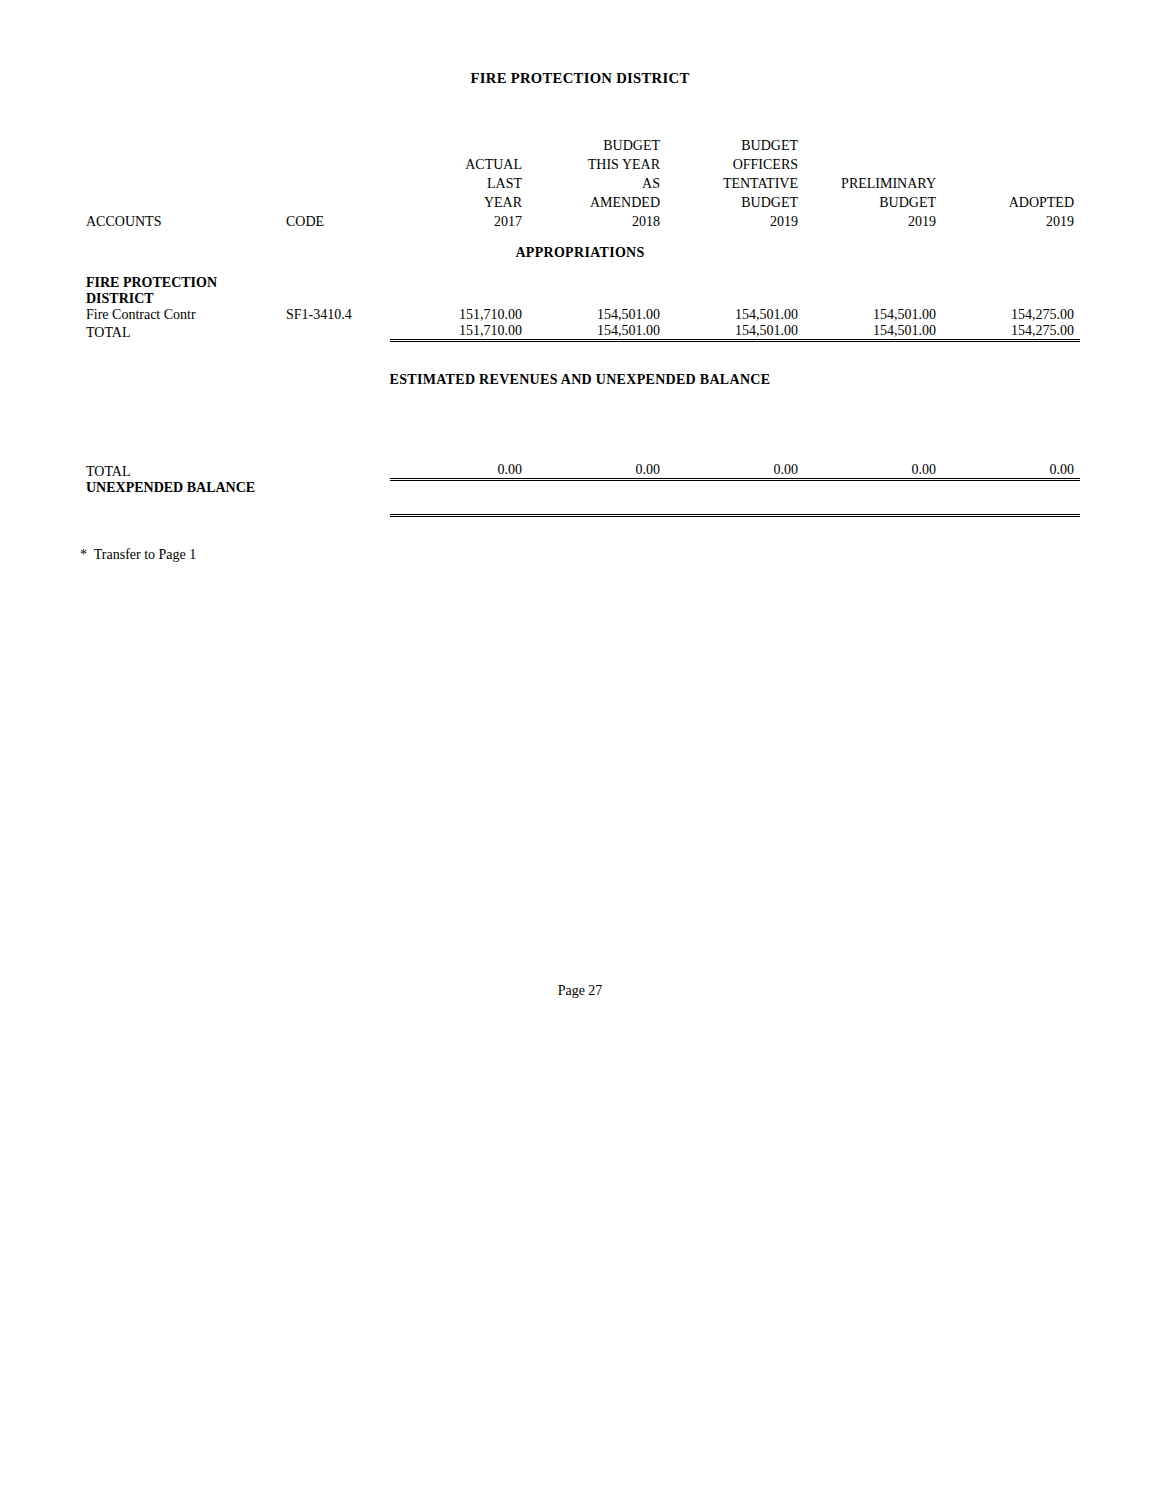FIRE PROTECTION DISTRICT
| | | | BUDGET | BUDGET | | |
| --- | --- | --- | --- | --- | --- | --- |
| | | ACTUAL | THIS YEAR | OFFICERS | | |
| | | LAST | AS | TENTATIVE | PRELIMINARY | |
| | | YEAR | AMENDED | BUDGET | BUDGET | ADOPTED |
| ACCOUNTS | CODE | 2017 | 2018 | 2019 | 2019 | 2019 |
| APPROPRIATIONS |
| FIRE PROTECTION | | | | | | |
| DISTRICT | | | | | | |
| Fire Contract Contr | SF1-3410.4 | 151,710.00 | 154,501.00 | 154,501.00 | 154,501.00 | 154,275.00 |
| TOTAL | | 151,710.00 | 154,501.00 | 154,501.00 | 154,501.00 | 154,275.00 |
| ESTIMATED REVENUES AND UNEXPENDED BALANCE |
| TOTAL | | 0.00 | 0.00 | 0.00 | 0.00 | 0.00 |
| UNEXPENDED BALANCE | | | | | |
* Transfer to Page 1
Page 27